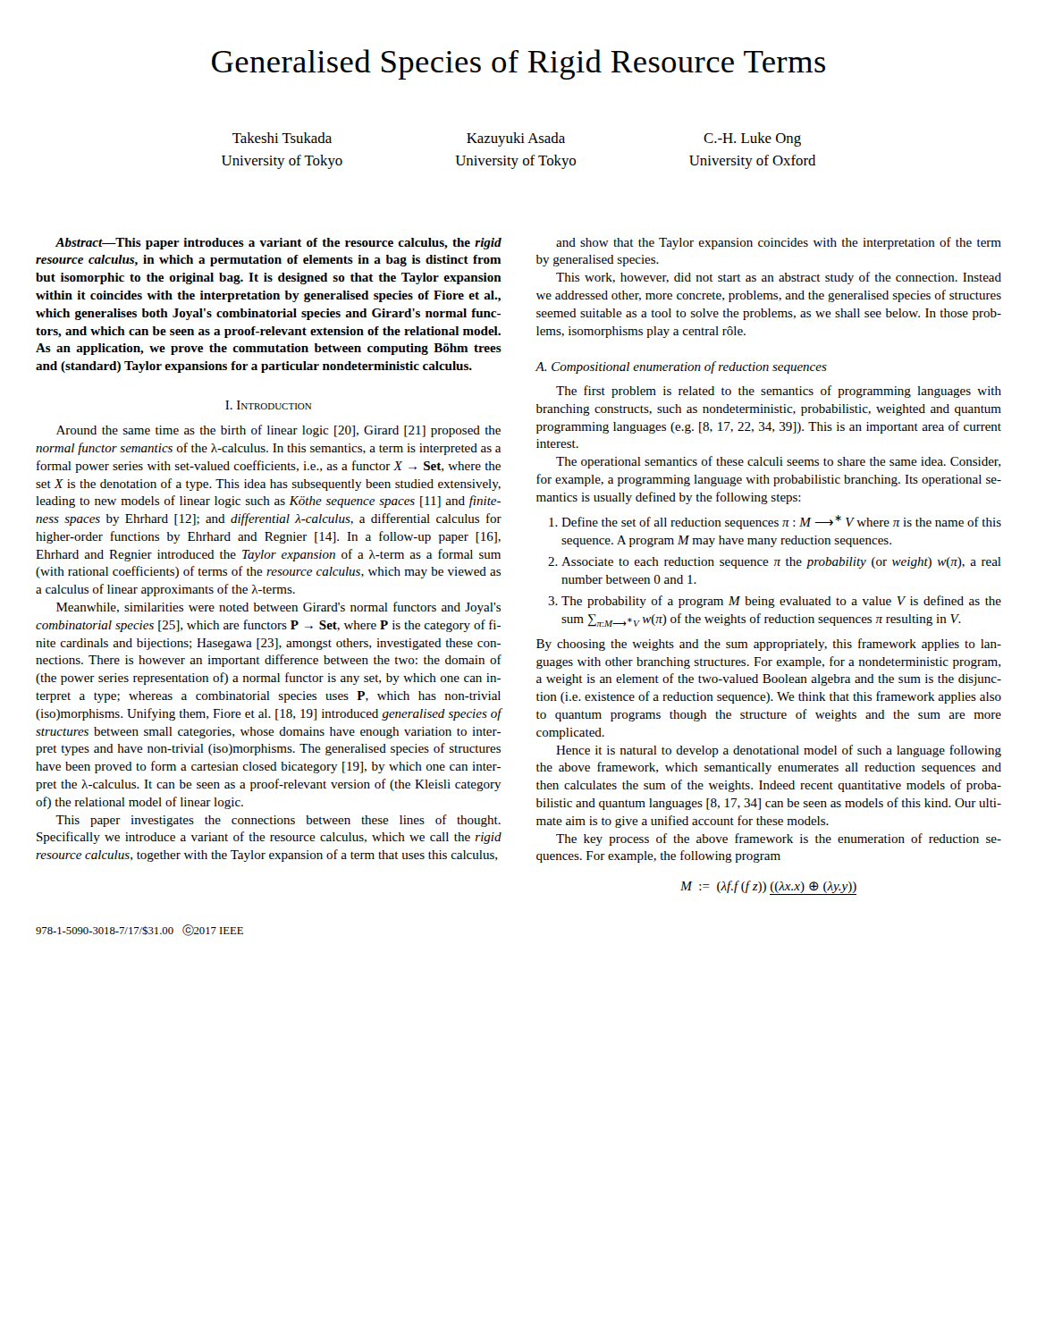Generalised Species of Rigid Resource Terms
Takeshi Tsukada
University of Tokyo
Kazuyuki Asada
University of Tokyo
C.-H. Luke Ong
University of Oxford
Abstract—This paper introduces a variant of the resource calculus, the rigid resource calculus, in which a permutation of elements in a bag is distinct from but isomorphic to the original bag. It is designed so that the Taylor expansion within it coincides with the interpretation by generalised species of Fiore et al., which generalises both Joyal's combinatorial species and Girard's normal functors, and which can be seen as a proof-relevant extension of the relational model. As an application, we prove the commutation between computing Böhm trees and (standard) Taylor expansions for a particular nondeterministic calculus.
I. Introduction
Around the same time as the birth of linear logic [20], Girard [21] proposed the normal functor semantics of the λ-calculus. In this semantics, a term is interpreted as a formal power series with set-valued coefficients, i.e., as a functor X → Set, where the set X is the denotation of a type. This idea has subsequently been studied extensively, leading to new models of linear logic such as Köthe sequence spaces [11] and finiteness spaces by Ehrhard [12]; and differential λ-calculus, a differential calculus for higher-order functions by Ehrhard and Regnier [14]. In a follow-up paper [16], Ehrhard and Regnier introduced the Taylor expansion of a λ-term as a formal sum (with rational coefficients) of terms of the resource calculus, which may be viewed as a calculus of linear approximants of the λ-terms.
Meanwhile, similarities were noted between Girard's normal functors and Joyal's combinatorial species [25], which are functors P → Set, where P is the category of finite cardinals and bijections; Hasegawa [23], amongst others, investigated these connections. There is however an important difference between the two: the domain of (the power series representation of) a normal functor is any set, by which one can interpret a type; whereas a combinatorial species uses P, which has non-trivial (iso)morphisms. Unifying them, Fiore et al. [18, 19] introduced generalised species of structures between small categories, whose domains have enough variation to interpret types and have non-trivial (iso)morphisms. The generalised species of structures have been proved to form a cartesian closed bicategory [19], by which one can interpret the λ-calculus. It can be seen as a proof-relevant version of (the Kleisli category of) the relational model of linear logic.
This paper investigates the connections between these lines of thought. Specifically we introduce a variant of the resource calculus, which we call the rigid resource calculus, together with the Taylor expansion of a term that uses this calculus,
and show that the Taylor expansion coincides with the interpretation of the term by generalised species.
This work, however, did not start as an abstract study of the connection. Instead we addressed other, more concrete, problems, and the generalised species of structures seemed suitable as a tool to solve the problems, as we shall see below. In those problems, isomorphisms play a central rôle.
A. Compositional enumeration of reduction sequences
The first problem is related to the semantics of programming languages with branching constructs, such as nondeterministic, probabilistic, weighted and quantum programming languages (e.g. [8, 17, 22, 34, 39]). This is an important area of current interest.
The operational semantics of these calculi seems to share the same idea. Consider, for example, a programming language with probabilistic branching. Its operational semantics is usually defined by the following steps:
Define the set of all reduction sequences π : M ⟶∗ V where π is the name of this sequence. A program M may have many reduction sequences.
Associate to each reduction sequence π the probability (or weight) w(π), a real number between 0 and 1.
The probability of a program M being evaluated to a value V is defined as the sum ∑π:M⟶∗V w(π) of the weights of reduction sequences π resulting in V.
By choosing the weights and the sum appropriately, this framework applies to languages with other branching structures. For example, for a nondeterministic program, a weight is an element of the two-valued Boolean algebra and the sum is the disjunction (i.e. existence of a reduction sequence). We think that this framework applies also to quantum programs though the structure of weights and the sum are more complicated.
Hence it is natural to develop a denotational model of such a language following the above framework, which semantically enumerates all reduction sequences and then calculates the sum of the weights. Indeed recent quantitative models of probabilistic and quantum languages [8, 17, 34] can be seen as models of this kind. Our ultimate aim is to give a unified account for these models.
The key process of the above framework is the enumeration of reduction sequences. For example, the following program
M := (λf.f (f z)) ((λx.x) ⊕ (λy.y))
978-1-5090-3018-7/17/$31.00 ⓒ2017 IEEE